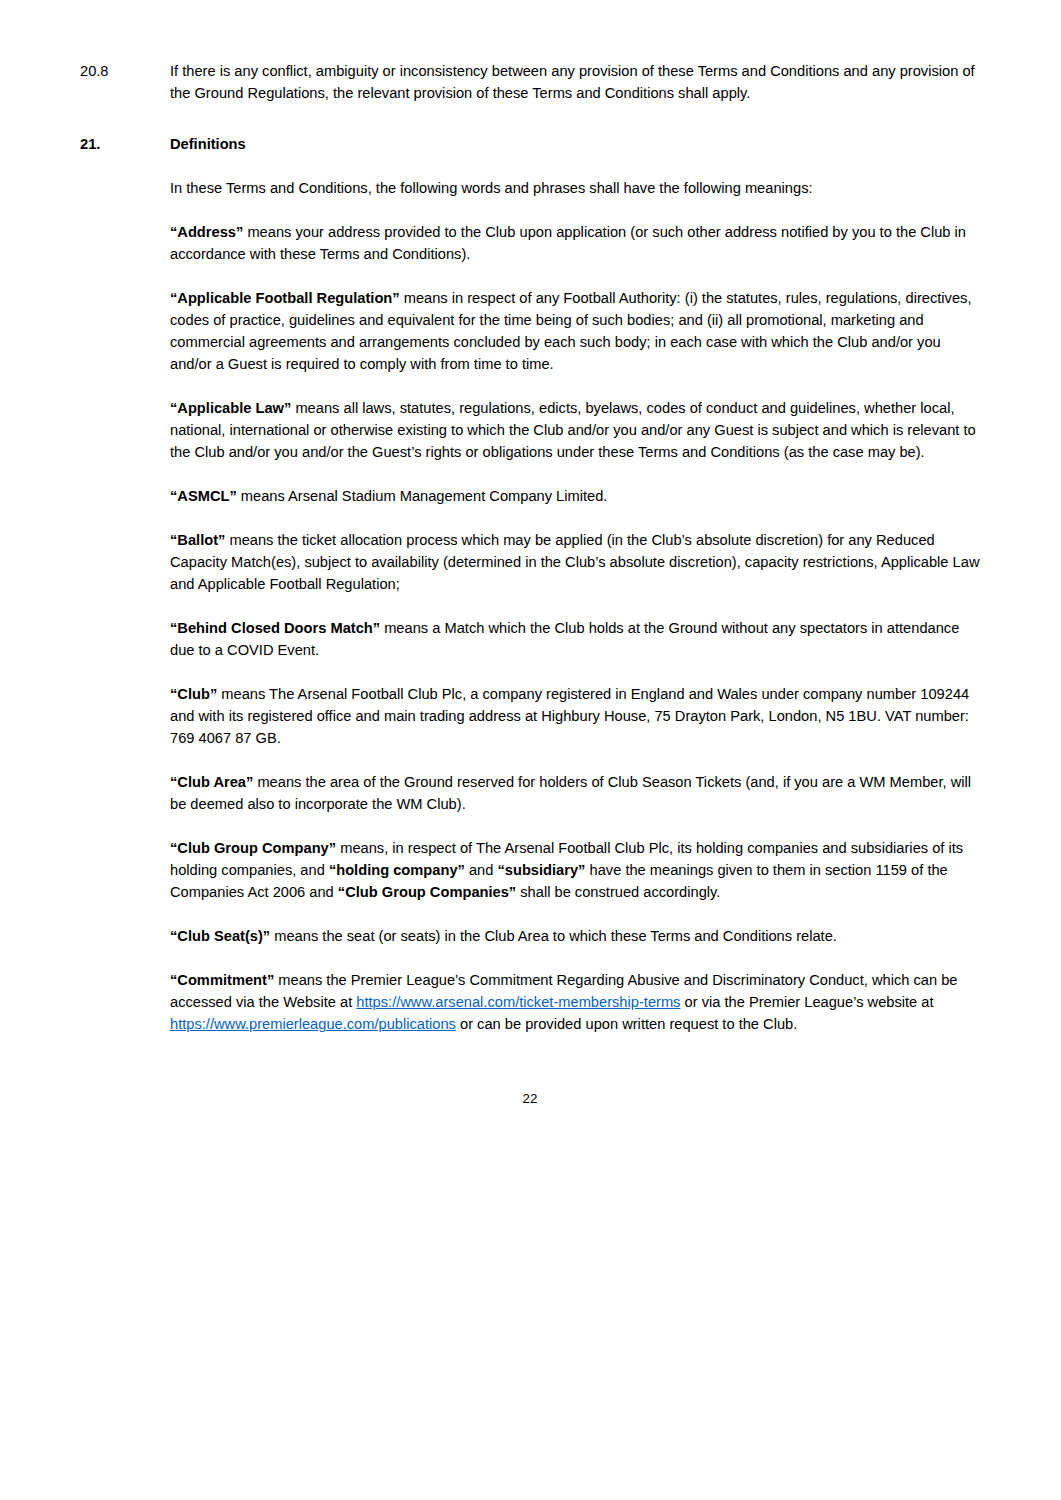20.8
If there is any conflict, ambiguity or inconsistency between any provision of these Terms and Conditions and any provision of the Ground Regulations, the relevant provision of these Terms and Conditions shall apply.
21.
Definitions
In these Terms and Conditions, the following words and phrases shall have the following meanings:
“Address” means your address provided to the Club upon application (or such other address notified by you to the Club in accordance with these Terms and Conditions).
“Applicable Football Regulation” means in respect of any Football Authority: (i) the statutes, rules, regulations, directives, codes of practice, guidelines and equivalent for the time being of such bodies; and (ii) all promotional, marketing and commercial agreements and arrangements concluded by each such body; in each case with which the Club and/or you and/or a Guest is required to comply with from time to time.
“Applicable Law” means all laws, statutes, regulations, edicts, byelaws, codes of conduct and guidelines, whether local, national, international or otherwise existing to which the Club and/or you and/or any Guest is subject and which is relevant to the Club and/or you and/or the Guest’s rights or obligations under these Terms and Conditions (as the case may be).
“ASMCL” means Arsenal Stadium Management Company Limited.
“Ballot” means the ticket allocation process which may be applied (in the Club’s absolute discretion) for any Reduced Capacity Match(es), subject to availability (determined in the Club’s absolute discretion), capacity restrictions, Applicable Law and Applicable Football Regulation;
“Behind Closed Doors Match” means a Match which the Club holds at the Ground without any spectators in attendance due to a COVID Event.
“Club” means The Arsenal Football Club Plc, a company registered in England and Wales under company number 109244 and with its registered office and main trading address at Highbury House, 75 Drayton Park, London, N5 1BU. VAT number: 769 4067 87 GB.
“Club Area” means the area of the Ground reserved for holders of Club Season Tickets (and, if you are a WM Member, will be deemed also to incorporate the WM Club).
“Club Group Company” means, in respect of The Arsenal Football Club Plc, its holding companies and subsidiaries of its holding companies, and “holding company” and “subsidiary” have the meanings given to them in section 1159 of the Companies Act 2006 and “Club Group Companies” shall be construed accordingly.
“Club Seat(s)” means the seat (or seats) in the Club Area to which these Terms and Conditions relate.
“Commitment” means the Premier League’s Commitment Regarding Abusive and Discriminatory Conduct, which can be accessed via the Website at https://www.arsenal.com/ticket-membership-terms or via the Premier League’s website at https://www.premierleague.com/publications or can be provided upon written request to the Club.
22